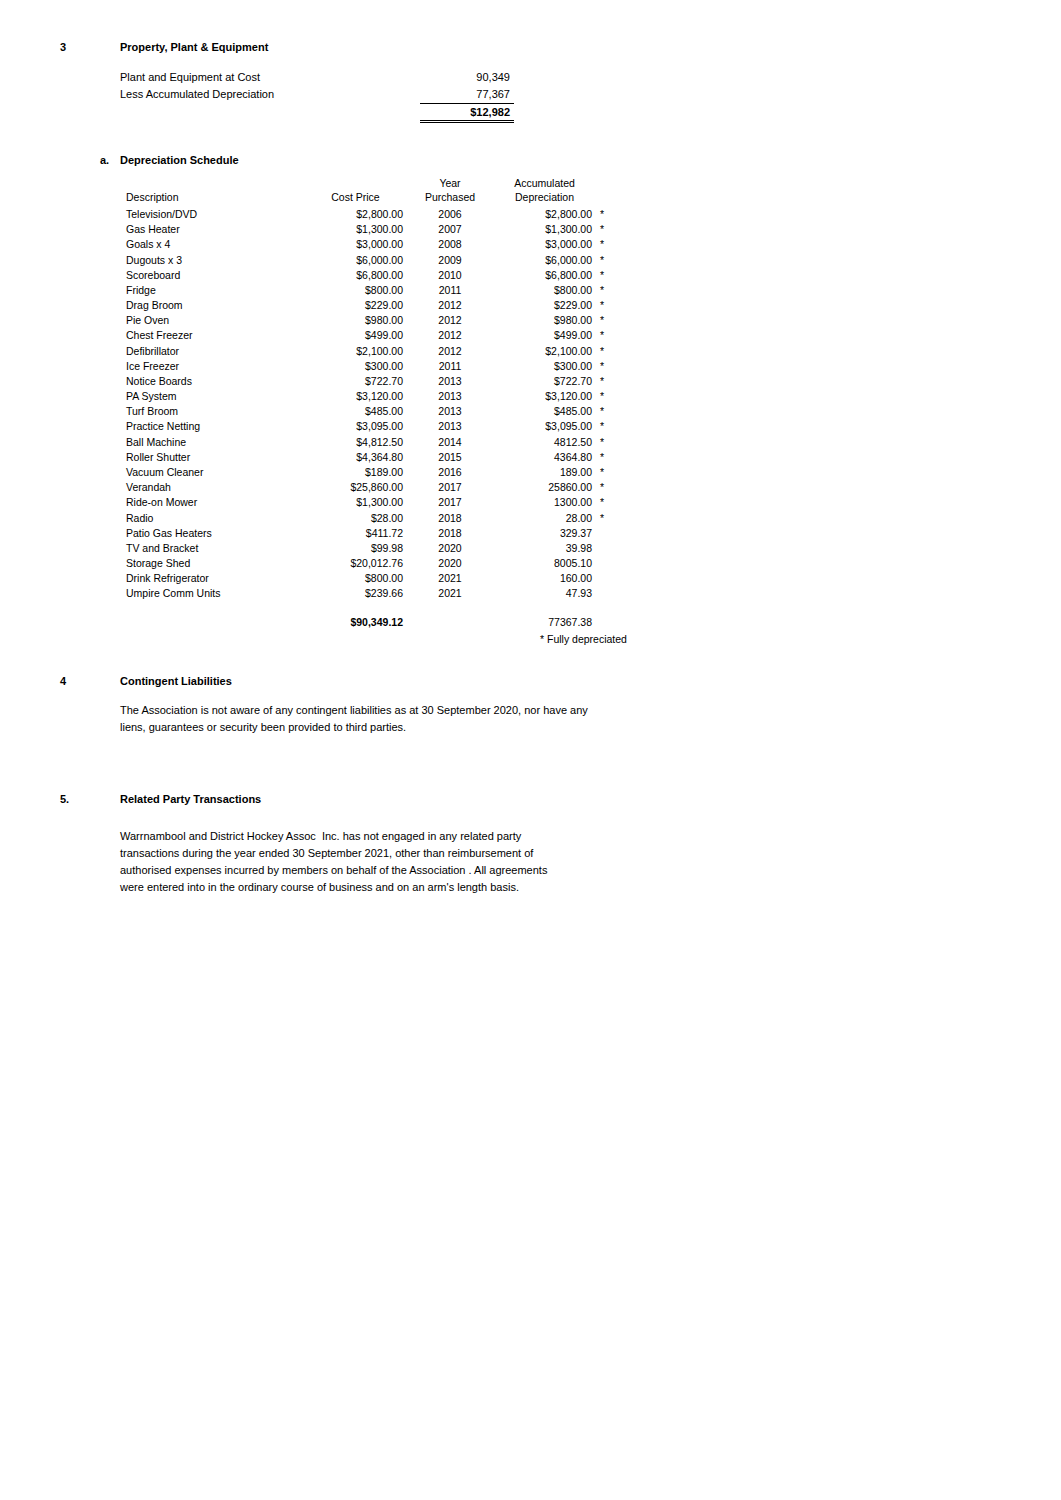3 Property, Plant & Equipment
| Plant and Equipment at Cost | 90,349 |
| Less Accumulated Depreciation | 77,367 |
| | $12,982 |
a. Depreciation Schedule
| Description | Cost Price | Year Purchased | Accumulated Depreciation | |
| --- | --- | --- | --- | --- |
| Television/DVD | $2,800.00 | 2006 | $2,800.00 | * |
| Gas Heater | $1,300.00 | 2007 | $1,300.00 | * |
| Goals x 4 | $3,000.00 | 2008 | $3,000.00 | * |
| Dugouts x 3 | $6,000.00 | 2009 | $6,000.00 | * |
| Scoreboard | $6,800.00 | 2010 | $6,800.00 | * |
| Fridge | $800.00 | 2011 | $800.00 | * |
| Drag Broom | $229.00 | 2012 | $229.00 | * |
| Pie Oven | $980.00 | 2012 | $980.00 | * |
| Chest Freezer | $499.00 | 2012 | $499.00 | * |
| Defibrillator | $2,100.00 | 2012 | $2,100.00 | * |
| Ice Freezer | $300.00 | 2011 | $300.00 | * |
| Notice Boards | $722.70 | 2013 | $722.70 | * |
| PA System | $3,120.00 | 2013 | $3,120.00 | * |
| Turf Broom | $485.00 | 2013 | $485.00 | * |
| Practice Netting | $3,095.00 | 2013 | $3,095.00 | * |
| Ball Machine | $4,812.50 | 2014 | 4812.50 | * |
| Roller Shutter | $4,364.80 | 2015 | 4364.80 | * |
| Vacuum Cleaner | $189.00 | 2016 | 189.00 | * |
| Verandah | $25,860.00 | 2017 | 25860.00 | * |
| Ride-on Mower | $1,300.00 | 2017 | 1300.00 | * |
| Radio | $28.00 | 2018 | 28.00 | * |
| Patio Gas Heaters | $411.72 | 2018 | 329.37 | |
| TV and Bracket | $99.98 | 2020 | 39.98 | |
| Storage Shed | $20,012.76 | 2020 | 8005.10 | |
| Drink Refrigerator | $800.00 | 2021 | 160.00 | |
| Umpire Comm Units | $239.66 | 2021 | 47.93 | |
| | $90,349.12 | | 77367.38 | |
* Fully depreciated
4 Contingent Liabilities
The Association is not aware of any contingent liabilities as at 30 September 2020, nor have any
liens, guarantees or security been provided to third parties.
5. Related Party Transactions
Warrnambool and District Hockey Assoc Inc. has not engaged in any related party
transactions during the year ended 30 September 2021, other than reimbursement of
authorised expenses incurred by members on behalf of the Association . All agreements
were entered into in the ordinary course of business and on an arm's length basis.